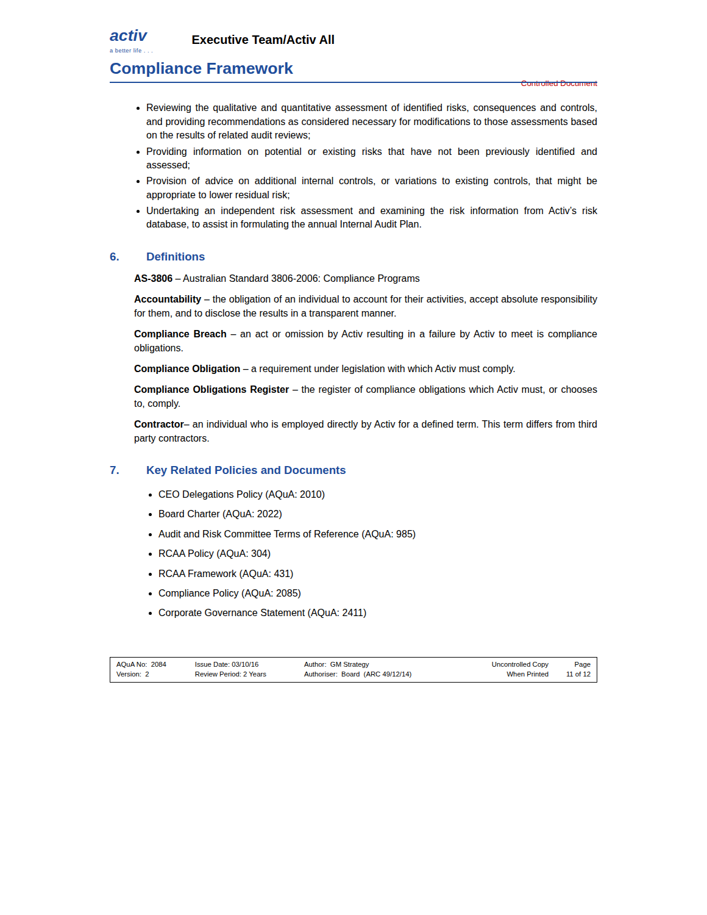activa better life . . .
Executive Team/Activ All
Compliance Framework
Controlled Document
Reviewing the qualitative and quantitative assessment of identified risks, consequences and controls, and providing recommendations as considered necessary for modifications to those assessments based on the results of related audit reviews;
Providing information on potential or existing risks that have not been previously identified and assessed;
Provision of advice on additional internal controls, or variations to existing controls, that might be appropriate to lower residual risk;
Undertaking an independent risk assessment and examining the risk information from Activ’s risk database, to assist in formulating the annual Internal Audit Plan.
6. Definitions
AS-3806 – Australian Standard 3806-2006: Compliance Programs
Accountability – the obligation of an individual to account for their activities, accept absolute responsibility for them, and to disclose the results in a transparent manner.
Compliance Breach – an act or omission by Activ resulting in a failure by Activ to meet is compliance obligations.
Compliance Obligation – a requirement under legislation with which Activ must comply.
Compliance Obligations Register – the register of compliance obligations which Activ must, or chooses to, comply.
Contractor– an individual who is employed directly by Activ for a defined term. This term differs from third party contractors.
7. Key Related Policies and Documents
CEO Delegations Policy (AQuA: 2010)
Board Charter (AQuA: 2022)
Audit and Risk Committee Terms of Reference (AQuA: 985)
RCAA Policy (AQuA: 304)
RCAA Framework (AQuA: 431)
Compliance Policy (AQuA: 2085)
Corporate Governance Statement (AQuA: 2411)
| AQuA No: 2084 | Issue Date: 03/10/16 | Author: GM Strategy | Uncontrolled Copy | Page |
| Version: 2 | Review Period: 2 Years | Authoriser: Board (ARC 49/12/14) | When Printed | 11 of 12 |